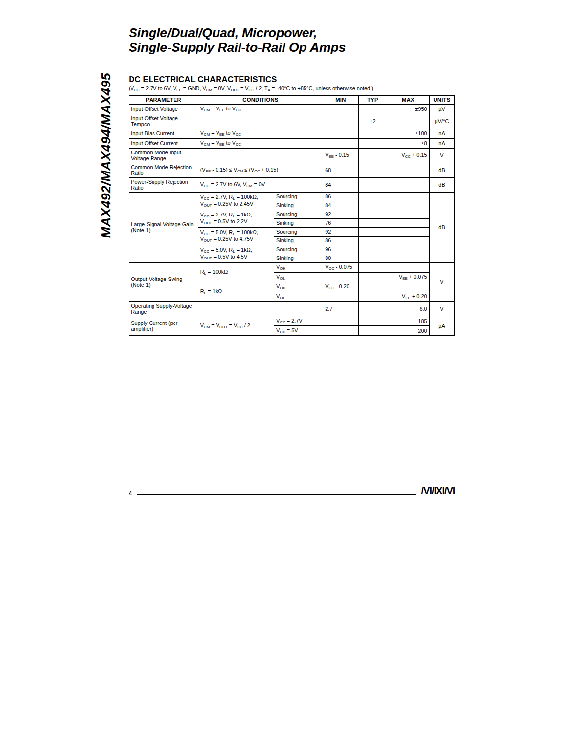MAX492/MAX494/MAX495
Single/Dual/Quad, Micropower,
Single-Supply Rail-to-Rail Op Amps
DC ELECTRICAL CHARACTERISTICS
(VCC = 2.7V to 6V, VEE = GND, VCM = 0V, VOUT = VCC / 2, TA = -40°C to +85°C, unless otherwise noted.)
| PARAMETER | CONDITIONS | MIN | TYP | MAX | UNITS |
| --- | --- | --- | --- | --- | --- |
| Input Offset Voltage | V CM = V EE to V CC | | | ±950 | µV |
| Input Offset Voltage Tempco | | | ±2 | | µV/°C |
| Input Bias Current | V CM = V EE to V CC | | | ±100 | nA |
| Input Offset Current | V CM = V EE to V CC | | | ±8 | nA |
| Common-Mode Input Voltage Range | | V EE - 0.15 | | V CC + 0.15 | V |
| Common-Mode Rejection Ratio | (V EE - 0.15) ≤ V CM ≤ (V CC + 0.15) | 68 | | | dB |
| Power-Supply Rejection Ratio | V CC = 2.7V to 6V, V CM = 0V | 84 | | | dB |
| Large-Signal Voltage Gain (Note 1) | V CC = 2.7V, R L = 100kΩ, V OUT = 0.25V to 2.45V | Sourcing | 86 | | | dB |
| Sinking | 84 | | |
| V CC = 2.7V, R L = 1kΩ, V OUT = 0.5V to 2.2V | Sourcing | 92 | | |
| Sinking | 76 | | |
| V CC = 5.0V, R L = 100kΩ, V OUT = 0.25V to 4.75V | Sourcing | 92 | | |
| Sinking | 86 | | |
| V CC = 5.0V, R L = 1kΩ, V OUT = 0.5V to 4.5V | Sourcing | 96 | | |
| Sinking | 80 | | |
| Output Voltage Swing (Note 1) | R L = 100kΩ | V OH | V CC - 0.075 | | | V |
| V OL | | | V EE + 0.075 |
| R L = 1kΩ | V OH | V CC - 0.20 | | |
| V OL | | | V EE + 0.20 |
| Operating Supply-Voltage Range | | 2.7 | | 6.0 | V |
| Supply Current (per amplifier) | V CM = V OUT = V CC / 2 | V CC = 2.7V | | | 185 | µA |
| V CC = 5V | | | 200 |
4
/VI/IXI/VI